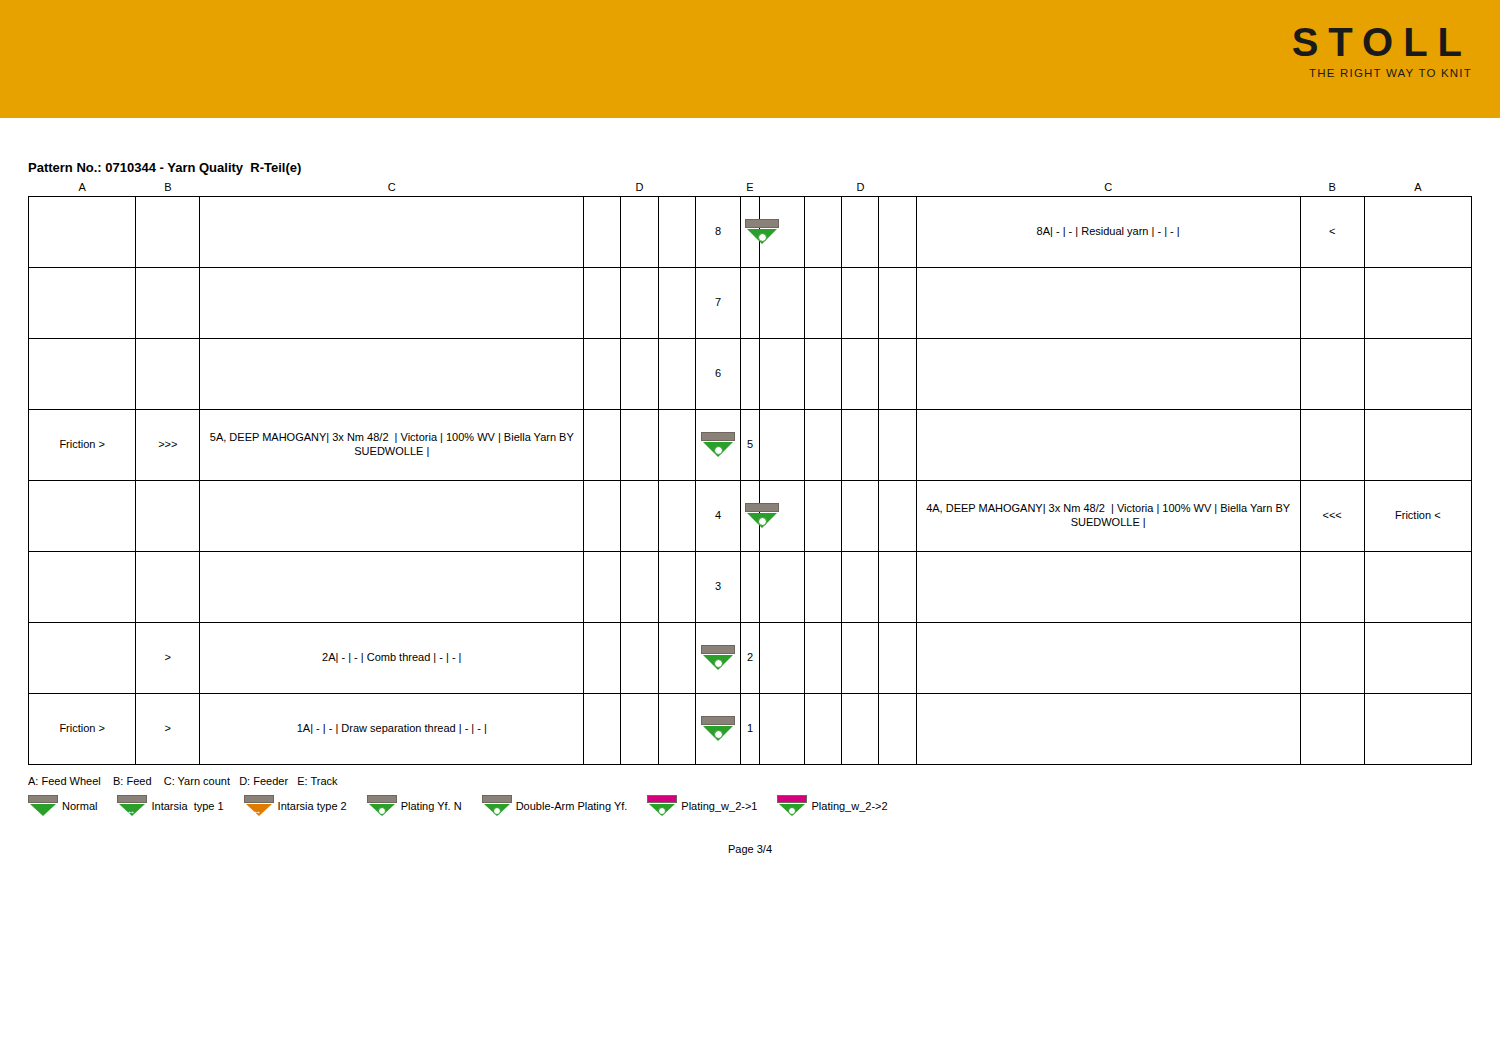STOLL
THE RIGHT WAY TO KNIT
Pattern No.: 0710344 - Yarn Quality R-Teil(e)
| A | B | C | D | E | D | C | B | A |
| --- | --- | --- | --- | --- | --- | --- | --- | --- |
| | | | | | | 8 | | | | | | 8A/ - / - / Residual yarn / - / - / | < | |
| | | | | | | 7 | | | | | | | | |
| | | | | | | 6 | | | | | | | | |
| Friction > | >>> | 5A, DEEP MAHOGANY/ 3x Nm 48/2 / Victoria / 100% WV / Biella Yarn BY SUEDWOLLE / | | | | | 5 | | | | | | | |
| | | | | | | 4 | | | | | | 4A, DEEP MAHOGANY/ 3x Nm 48/2 / Victoria / 100% WV / Biella Yarn BY SUEDWOLLE / | <<< | Friction < |
| | | | | | | 3 | | | | | | | | |
| | > | 2A/ - / - / Comb thread / - / - / | | | | | 2 | | | | | | | |
| Friction > | > | 1A/ - / - / Draw separation thread / - / - / | | | | | 1 | | | | | | | |
A: Feed Wheel B: Feed C: Yarn count D: Feeder E: Track
Normal ↔Intarsia type 1 ↔Intarsia type 2 Plating Yf. N Double-Arm Plating Yf. Plating_w_2->1 Plating_w_2->2
Page 3/4